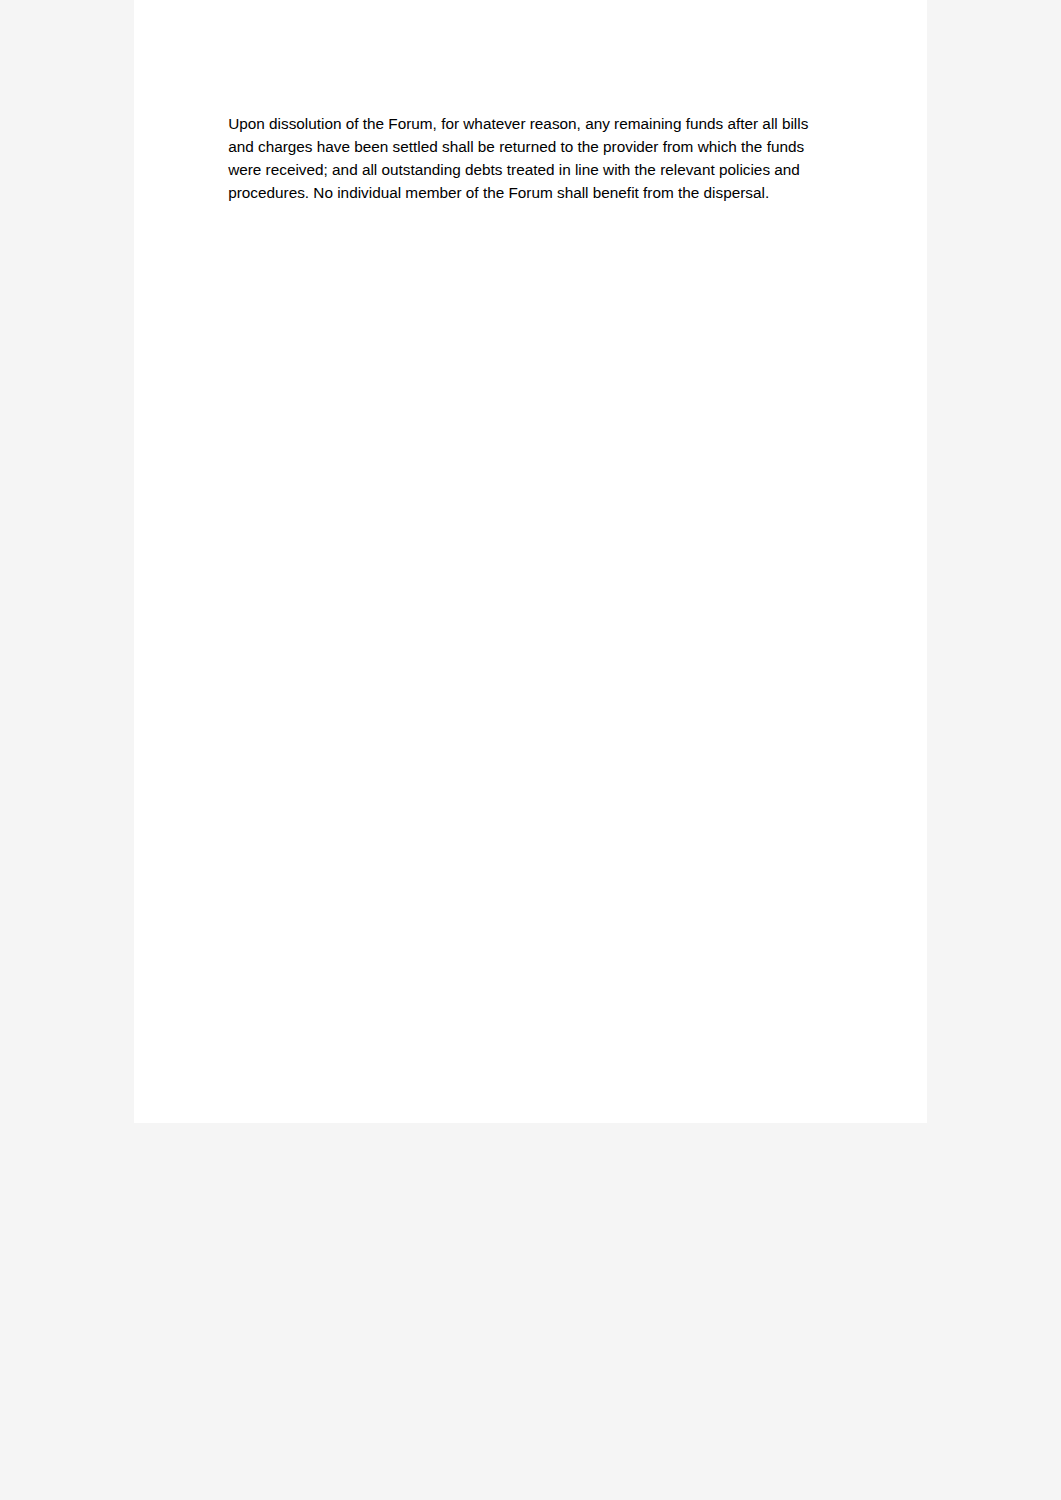Upon dissolution of the Forum, for whatever reason, any remaining funds after all bills and charges have been settled shall be returned to the provider from which the funds were received; and all outstanding debts treated in line with the relevant policies and procedures. No individual member of the Forum shall benefit from the dispersal.